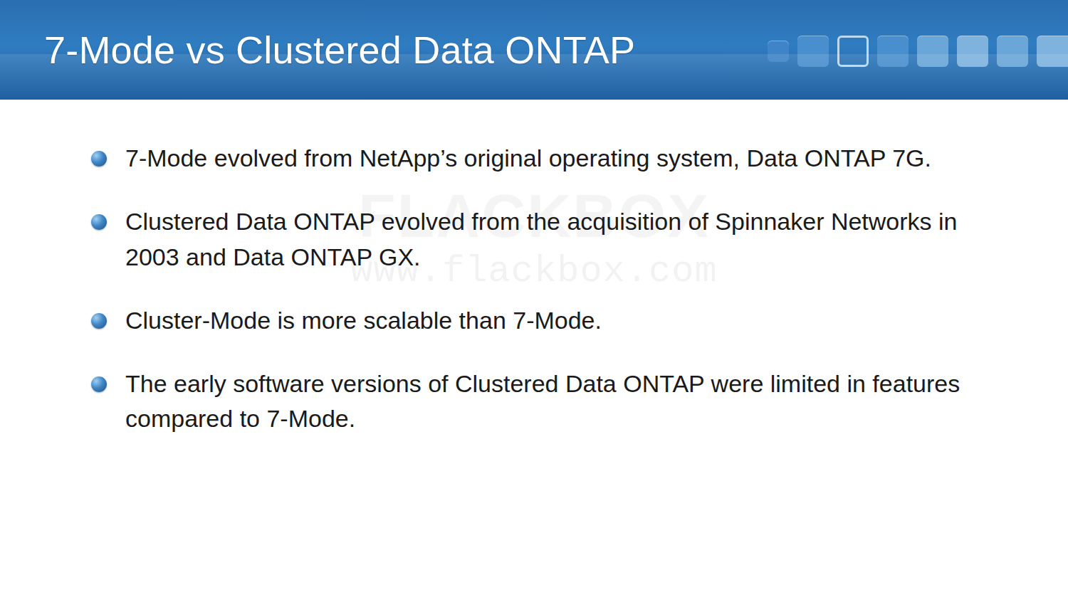7-Mode vs Clustered Data ONTAP
FLACKBOX
www.flackbox.com
7-Mode evolved from NetApp’s original operating system, Data ONTAP 7G.
Clustered Data ONTAP evolved from the acquisition of Spinnaker Networks in 2003 and Data ONTAP GX.
Cluster-Mode is more scalable than 7-Mode.
The early software versions of Clustered Data ONTAP were limited in features compared to 7-Mode.